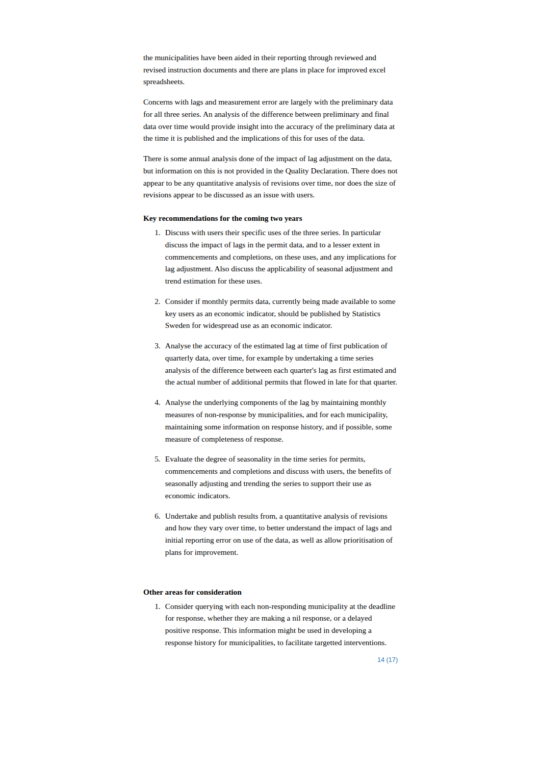the municipalities have been aided in their reporting through reviewed and revised instruction documents and there are plans in place for improved excel spreadsheets.
Concerns with lags and measurement error are largely with the preliminary data for all three series. An analysis of the difference between preliminary and final data over time would provide insight into the accuracy of the preliminary data at the time it is published and the implications of this for uses of the data.
There is some annual analysis done of the impact of lag adjustment on the data, but information on this is not provided in the Quality Declaration. There does not appear to be any quantitative analysis of revisions over time, nor does the size of revisions appear to be discussed as an issue with users.
Key recommendations for the coming two years
Discuss with users their specific uses of the three series. In particular discuss the impact of lags in the permit data, and to a lesser extent in commencements and completions, on these uses, and any implications for lag adjustment. Also discuss the applicability of seasonal adjustment and trend estimation for these uses.
Consider if monthly permits data, currently being made available to some key users as an economic indicator, should be published by Statistics Sweden for widespread use as an economic indicator.
Analyse the accuracy of the estimated lag at time of first publication of quarterly data, over time, for example by undertaking a time series analysis of the difference between each quarter's lag as first estimated and the actual number of additional permits that flowed in late for that quarter.
Analyse the underlying components of the lag by maintaining monthly measures of non-response by municipalities, and for each municipality, maintaining some information on response history, and if possible, some measure of completeness of response.
Evaluate the degree of seasonality in the time series for permits, commencements and completions and discuss with users, the benefits of seasonally adjusting and trending the series to support their use as economic indicators.
Undertake and publish results from, a quantitative analysis of revisions and how they vary over time, to better understand the impact of lags and initial reporting error on use of the data, as well as allow prioritisation of plans for improvement.
Other areas for consideration
Consider querying with each non-responding municipality at the deadline for response, whether they are making a nil response, or a delayed positive response. This information might be used in developing a response history for municipalities, to facilitate targetted interventions.
14 (17)